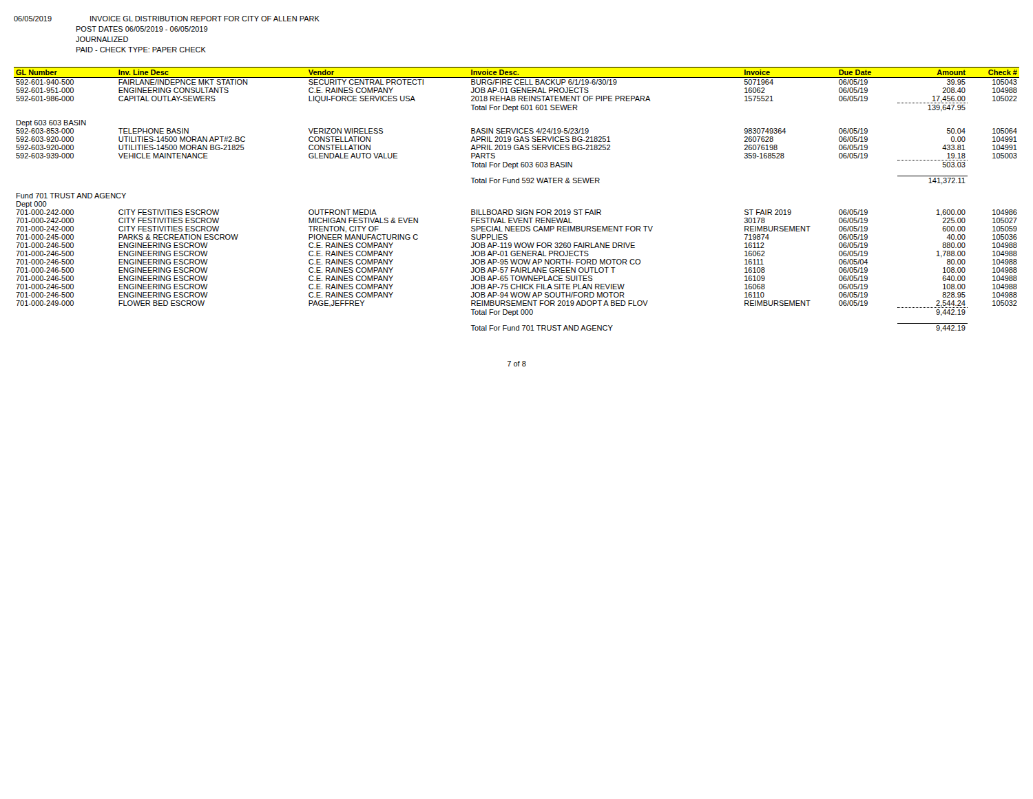06/05/2019 INVOICE GL DISTRIBUTION REPORT FOR CITY OF ALLEN PARK
POST DATES 06/05/2019 - 06/05/2019
JOURNALIZED
PAID - CHECK TYPE: PAPER CHECK
| GL Number | Inv. Line Desc | Vendor | Invoice Desc. | Invoice | Due Date | Amount | Check # |
| --- | --- | --- | --- | --- | --- | --- | --- |
| 592-601-940-500 | FAIRLANE/INDEPNCE MKT STATION | SECURITY CENTRAL PROTECTI | BURG/FIRE CELL BACKUP 6/1/19-6/30/19 | 5071964 | 06/05/19 | 39.95 | 105043 |
| 592-601-951-000 | ENGINEERING CONSULTANTS | C.E. RAINES COMPANY | JOB AP-01 GENERAL PROJECTS | 16062 | 06/05/19 | 208.40 | 104988 |
| 592-601-986-000 | CAPITAL OUTLAY-SEWERS | LIQUI-FORCE SERVICES USA | 2018 REHAB REINSTATEMENT OF PIPE PREPARA | 1575521 | 06/05/19 | 17,456.00 | 105022 |
| | | | Total For Dept 601 601 SEWER | | | 139,647.95 | |
| Dept 603 603 BASIN |
| 592-603-853-000 | TELEPHONE BASIN | VERIZON WIRELESS | BASIN SERVICES 4/24/19-5/23/19 | 9830749364 | 06/05/19 | 50.04 | 105064 |
| 592-603-920-000 | UTILITIES-14500 MORAN APT#2-BC | CONSTELLATION | APRIL 2019 GAS SERVICES BG-218251 | 2607628 | 06/05/19 | 0.00 | 104991 |
| 592-603-920-000 | UTILITIES-14500 MORAN BG-21825 | CONSTELLATION | APRIL 2019 GAS SERVICES BG-218252 | 26076198 | 06/05/19 | 433.81 | 104991 |
| 592-603-939-000 | VEHICLE MAINTENANCE | GLENDALE AUTO VALUE | PARTS | 359-168528 | 06/05/19 | 19.18 | 105003 |
| | | | Total For Dept 603 603 BASIN | | | 503.03 | |
| | | | Total For Fund 592 WATER & SEWER | | | 141,372.11 | |
| Fund 701 TRUST AND AGENCY |
| Dept 000 |
| 701-000-242-000 | CITY FESTIVITIES ESCROW | OUTFRONT MEDIA | BILLBOARD SIGN FOR 2019 ST FAIR | ST FAIR 2019 | 06/05/19 | 1,600.00 | 104986 |
| 701-000-242-000 | CITY FESTIVITIES ESCROW | MICHIGAN FESTIVALS & EVEN | FESTIVAL EVENT RENEWAL | 30178 | 06/05/19 | 225.00 | 105027 |
| 701-000-242-000 | CITY FESTIVITIES ESCROW | TRENTON, CITY OF | SPECIAL NEEDS CAMP REIMBURSEMENT FOR TV | REIMBURSEMENT | 06/05/19 | 600.00 | 105059 |
| 701-000-245-000 | PARKS & RECREATION ESCROW | PIONEER MANUFACTURING C | SUPPLIES | 719874 | 06/05/19 | 40.00 | 105036 |
| 701-000-246-500 | ENGINEERING ESCROW | C.E. RAINES COMPANY | JOB AP-119 WOW FOR 3260 FAIRLANE DRIVE | 16112 | 06/05/19 | 880.00 | 104988 |
| 701-000-246-500 | ENGINEERING ESCROW | C.E. RAINES COMPANY | JOB AP-01 GENERAL PROJECTS | 16062 | 06/05/19 | 1,788.00 | 104988 |
| 701-000-246-500 | ENGINEERING ESCROW | C.E. RAINES COMPANY | JOB AP-95 WOW AP NORTH- FORD MOTOR CO | 16111 | 06/05/04 | 80.00 | 104988 |
| 701-000-246-500 | ENGINEERING ESCROW | C.E. RAINES COMPANY | JOB AP-57 FAIRLANE GREEN OUTLOT T | 16108 | 06/05/19 | 108.00 | 104988 |
| 701-000-246-500 | ENGINEERING ESCROW | C.E. RAINES COMPANY | JOB AP-65 TOWNEPLACE SUITES | 16109 | 06/05/19 | 640.00 | 104988 |
| 701-000-246-500 | ENGINEERING ESCROW | C.E. RAINES COMPANY | JOB AP-75 CHICK FILA SITE PLAN REVIEW | 16068 | 06/05/19 | 108.00 | 104988 |
| 701-000-246-500 | ENGINEERING ESCROW | C.E. RAINES COMPANY | JOB AP-94 WOW AP SOUTH/FORD MOTOR | 16110 | 06/05/19 | 828.95 | 104988 |
| 701-000-249-000 | FLOWER BED ESCROW | PAGE,JEFFREY | REIMBURSEMENT FOR 2019 ADOPT A BED FLOV | REIMBURSEMENT | 06/05/19 | 2,544.24 | 105032 |
| | | | Total For Dept 000 | | | 9,442.19 | |
| | | | Total For Fund 701 TRUST AND AGENCY | | | 9,442.19 | |
7 of 8